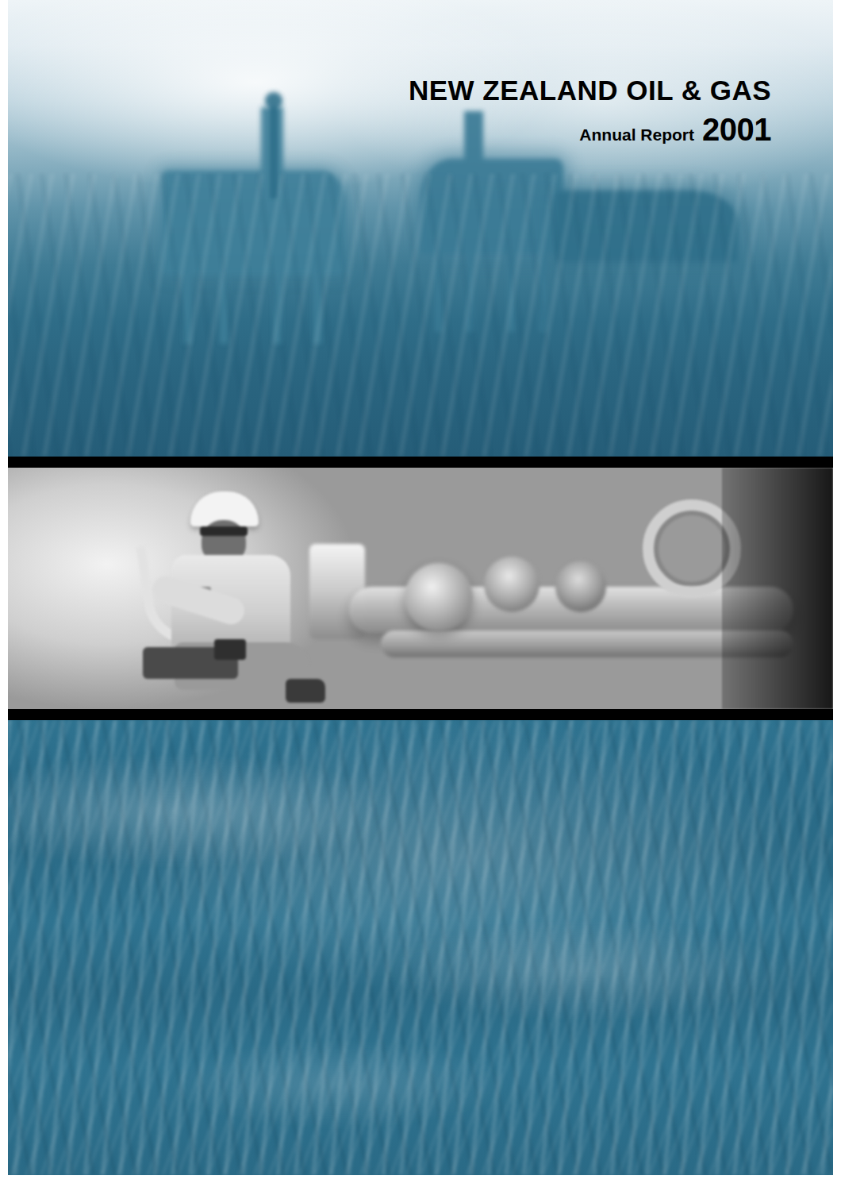NEW ZEALAND OIL & GAS
Annual Report 2001